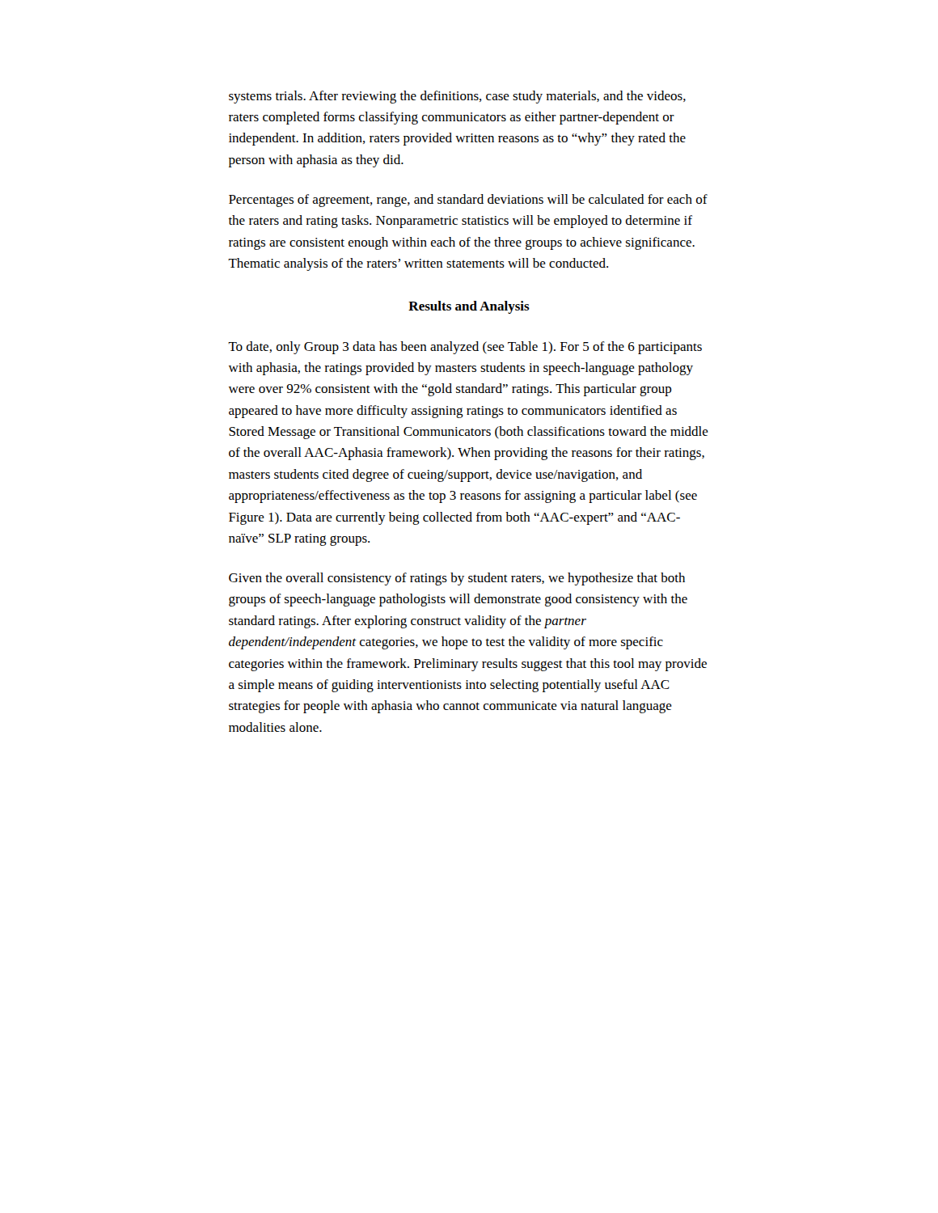systems trials. After reviewing the definitions, case study materials, and the videos, raters completed forms classifying communicators as either partner-dependent or independent. In addition, raters provided written reasons as to “why” they rated the person with aphasia as they did.
Percentages of agreement, range, and standard deviations will be calculated for each of the raters and rating tasks. Nonparametric statistics will be employed to determine if ratings are consistent enough within each of the three groups to achieve significance. Thematic analysis of the raters’ written statements will be conducted.
Results and Analysis
To date, only Group 3 data has been analyzed (see Table 1). For 5 of the 6 participants with aphasia, the ratings provided by masters students in speech-language pathology were over 92% consistent with the “gold standard” ratings. This particular group appeared to have more difficulty assigning ratings to communicators identified as Stored Message or Transitional Communicators (both classifications toward the middle of the overall AAC-Aphasia framework). When providing the reasons for their ratings, masters students cited degree of cueing/support, device use/navigation, and appropriateness/effectiveness as the top 3 reasons for assigning a particular label (see Figure 1). Data are currently being collected from both “AAC-expert” and “AAC-naïve” SLP rating groups.
Given the overall consistency of ratings by student raters, we hypothesize that both groups of speech-language pathologists will demonstrate good consistency with the standard ratings. After exploring construct validity of the partner dependent/independent categories, we hope to test the validity of more specific categories within the framework. Preliminary results suggest that this tool may provide a simple means of guiding interventionists into selecting potentially useful AAC strategies for people with aphasia who cannot communicate via natural language modalities alone.